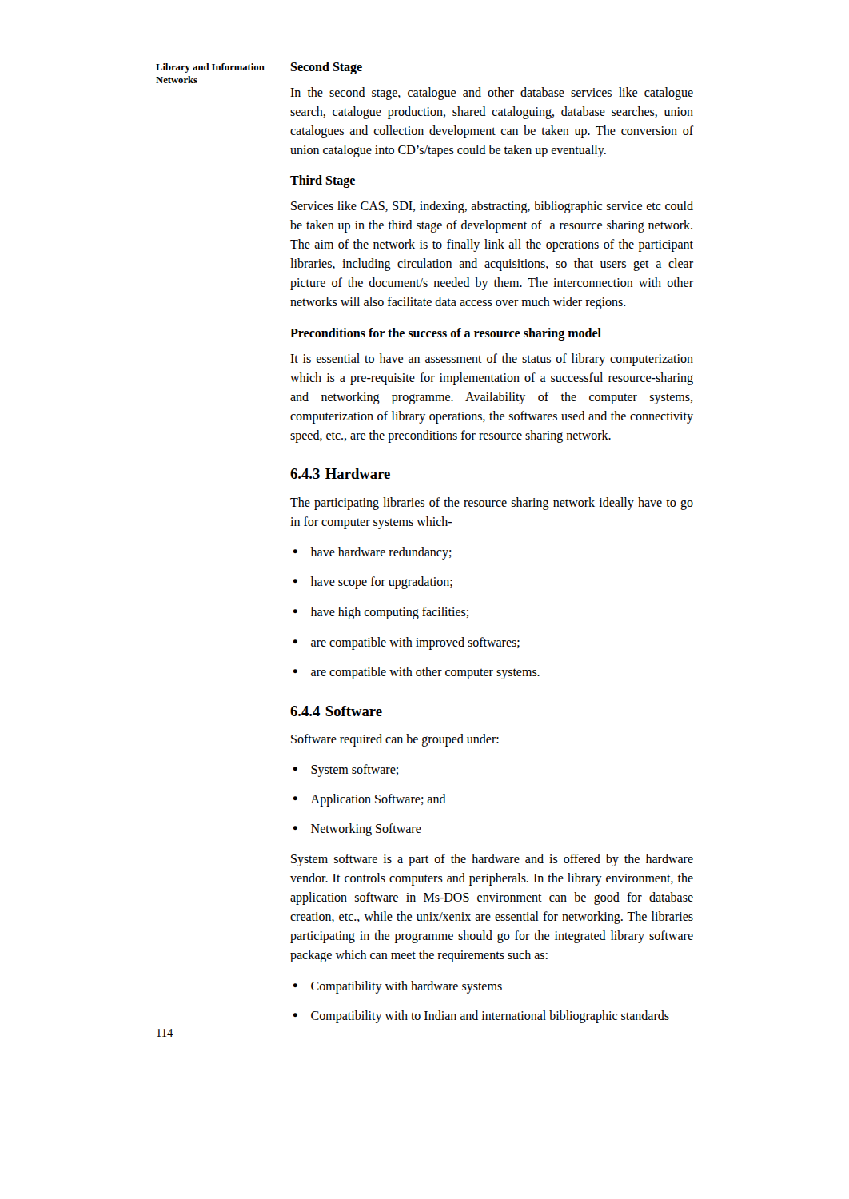Library and Information
Networks
Second Stage
In the second stage, catalogue and other database services like catalogue search, catalogue production, shared cataloguing, database searches, union catalogues and collection development can be taken up. The conversion of union catalogue into CD’s/tapes could be taken up eventually.
Third Stage
Services like CAS, SDI, indexing, abstracting, bibliographic service etc could be taken up in the third stage of development of a resource sharing network. The aim of the network is to finally link all the operations of the participant libraries, including circulation and acquisitions, so that users get a clear picture of the document/s needed by them. The interconnection with other networks will also facilitate data access over much wider regions.
Preconditions for the success of a resource sharing model
It is essential to have an assessment of the status of library computerization which is a pre-requisite for implementation of a successful resource-sharing and networking programme. Availability of the computer systems, computerization of library operations, the softwares used and the connectivity speed, etc., are the preconditions for resource sharing network.
6.4.3 Hardware
The participating libraries of the resource sharing network ideally have to go in for computer systems which-
have hardware redundancy;
have scope for upgradation;
have high computing facilities;
are compatible with improved softwares;
are compatible with other computer systems.
6.4.4 Software
Software required can be grouped under:
System software;
Application Software; and
Networking Software
System software is a part of the hardware and is offered by the hardware vendor. It controls computers and peripherals. In the library environment, the application software in Ms-DOS environment can be good for database creation, etc., while the unix/xenix are essential for networking. The libraries participating in the programme should go for the integrated library software package which can meet the requirements such as:
Compatibility with hardware systems
Compatibility with to Indian and international bibliographic standards
114